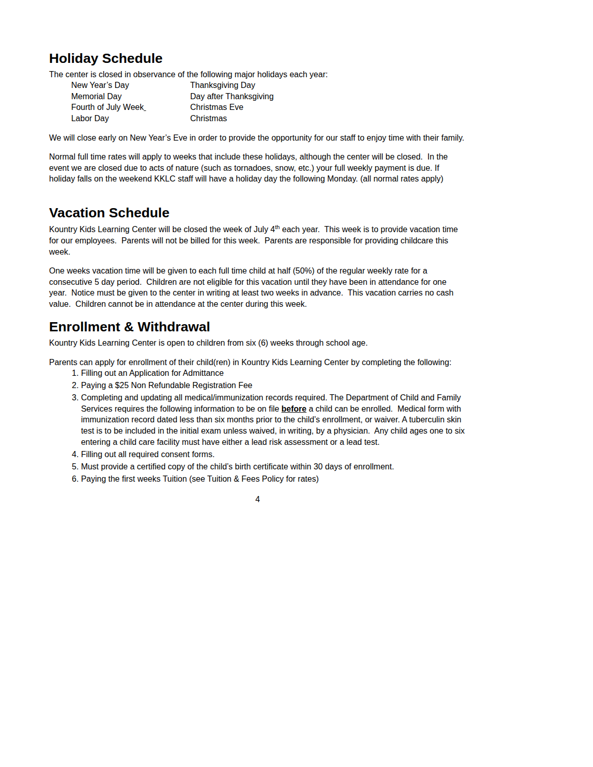Holiday Schedule
The center is closed in observance of the following major holidays each year:
| New Year’s Day | Thanksgiving Day |
| Memorial Day | Day after Thanksgiving |
| Fourth of July Week | Christmas Eve |
| Labor Day | Christmas |
We will close early on New Year’s Eve in order to provide the opportunity for our staff to enjoy time with their family.
Normal full time rates will apply to weeks that include these holidays, although the center will be closed. In the event we are closed due to acts of nature (such as tornadoes, snow, etc.) your full weekly payment is due. If holiday falls on the weekend KKLC staff will have a holiday day the following Monday. (all normal rates apply)
Vacation Schedule
Kountry Kids Learning Center will be closed the week of July 4th each year. This week is to provide vacation time for our employees. Parents will not be billed for this week. Parents are responsible for providing childcare this week.
One weeks vacation time will be given to each full time child at half (50%) of the regular weekly rate for a consecutive 5 day period. Children are not eligible for this vacation until they have been in attendance for one year. Notice must be given to the center in writing at least two weeks in advance. This vacation carries no cash value. Children cannot be in attendance at the center during this week.
Enrollment & Withdrawal
Kountry Kids Learning Center is open to children from six (6) weeks through school age.
Parents can apply for enrollment of their child(ren) in Kountry Kids Learning Center by completing the following:
Filling out an Application for Admittance
Paying a $25 Non Refundable Registration Fee
Completing and updating all medical/immunization records required. The Department of Child and Family Services requires the following information to be on file before a child can be enrolled. Medical form with immunization record dated less than six months prior to the child’s enrollment, or waiver. A tuberculin skin test is to be included in the initial exam unless waived, in writing, by a physician. Any child ages one to six entering a child care facility must have either a lead risk assessment or a lead test.
Filling out all required consent forms.
Must provide a certified copy of the child’s birth certificate within 30 days of enrollment.
Paying the first weeks Tuition (see Tuition & Fees Policy for rates)
4